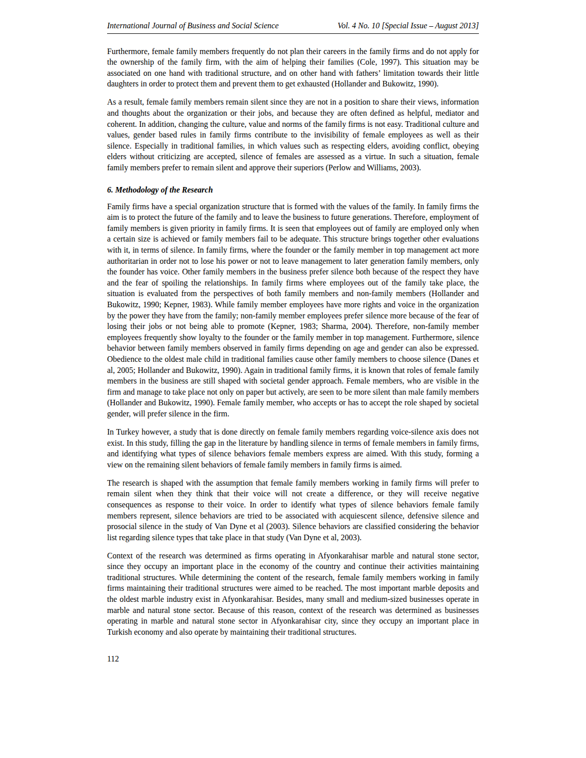International Journal of Business and Social Science Vol. 4 No. 10 [Special Issue – August 2013]
Furthermore, female family members frequently do not plan their careers in the family firms and do not apply for the ownership of the family firm, with the aim of helping their families (Cole, 1997). This situation may be associated on one hand with traditional structure, and on other hand with fathers’ limitation towards their little daughters in order to protect them and prevent them to get exhausted (Hollander and Bukowitz, 1990).
As a result, female family members remain silent since they are not in a position to share their views, information and thoughts about the organization or their jobs, and because they are often defined as helpful, mediator and coherent. In addition, changing the culture, value and norms of the family firms is not easy. Traditional culture and values, gender based rules in family firms contribute to the invisibility of female employees as well as their silence. Especially in traditional families, in which values such as respecting elders, avoiding conflict, obeying elders without criticizing are accepted, silence of females are assessed as a virtue. In such a situation, female family members prefer to remain silent and approve their superiors (Perlow and Williams, 2003).
6. Methodology of the Research
Family firms have a special organization structure that is formed with the values of the family. In family firms the aim is to protect the future of the family and to leave the business to future generations. Therefore, employment of family members is given priority in family firms. It is seen that employees out of family are employed only when a certain size is achieved or family members fail to be adequate. This structure brings together other evaluations with it, in terms of silence. In family firms, where the founder or the family member in top management act more authoritarian in order not to lose his power or not to leave management to later generation family members, only the founder has voice. Other family members in the business prefer silence both because of the respect they have and the fear of spoiling the relationships. In family firms where employees out of the family take place, the situation is evaluated from the perspectives of both family members and non-family members (Hollander and Bukowitz, 1990; Kepner, 1983). While family member employees have more rights and voice in the organization by the power they have from the family; non-family member employees prefer silence more because of the fear of losing their jobs or not being able to promote (Kepner, 1983; Sharma, 2004). Therefore, non-family member employees frequently show loyalty to the founder or the family member in top management. Furthermore, silence behavior between family members observed in family firms depending on age and gender can also be expressed. Obedience to the oldest male child in traditional families cause other family members to choose silence (Danes et al, 2005; Hollander and Bukowitz, 1990). Again in traditional family firms, it is known that roles of female family members in the business are still shaped with societal gender approach. Female members, who are visible in the firm and manage to take place not only on paper but actively, are seen to be more silent than male family members (Hollander and Bukowitz, 1990). Female family member, who accepts or has to accept the role shaped by societal gender, will prefer silence in the firm.
In Turkey however, a study that is done directly on female family members regarding voice-silence axis does not exist. In this study, filling the gap in the literature by handling silence in terms of female members in family firms, and identifying what types of silence behaviors female members express are aimed. With this study, forming a view on the remaining silent behaviors of female family members in family firms is aimed.
The research is shaped with the assumption that female family members working in family firms will prefer to remain silent when they think that their voice will not create a difference, or they will receive negative consequences as response to their voice. In order to identify what types of silence behaviors female family members represent, silence behaviors are tried to be associated with acquiescent silence, defensive silence and prosocial silence in the study of Van Dyne et al (2003). Silence behaviors are classified considering the behavior list regarding silence types that take place in that study (Van Dyne et al, 2003).
Context of the research was determined as firms operating in Afyonkarahisar marble and natural stone sector, since they occupy an important place in the economy of the country and continue their activities maintaining traditional structures. While determining the content of the research, female family members working in family firms maintaining their traditional structures were aimed to be reached. The most important marble deposits and the oldest marble industry exist in Afyonkarahisar. Besides, many small and medium-sized businesses operate in marble and natural stone sector. Because of this reason, context of the research was determined as businesses operating in marble and natural stone sector in Afyonkarahisar city, since they occupy an important place in Turkish economy and also operate by maintaining their traditional structures.
112